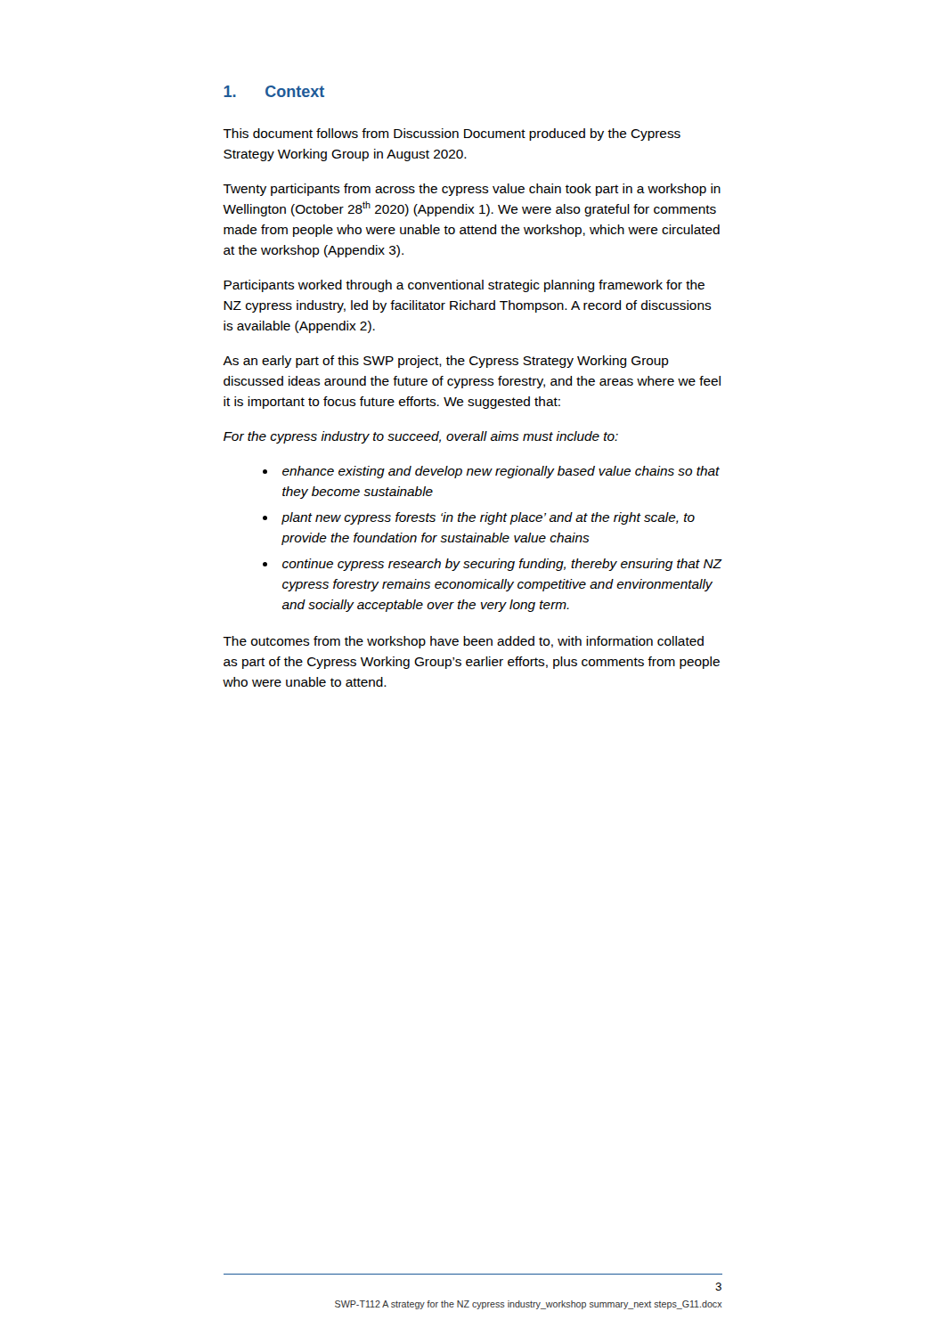1. Context
This document follows from Discussion Document produced by the Cypress Strategy Working Group in August 2020.
Twenty participants from across the cypress value chain took part in a workshop in Wellington (October 28th 2020) (Appendix 1). We were also grateful for comments made from people who were unable to attend the workshop, which were circulated at the workshop (Appendix 3).
Participants worked through a conventional strategic planning framework for the NZ cypress industry, led by facilitator Richard Thompson. A record of discussions is available (Appendix 2).
As an early part of this SWP project, the Cypress Strategy Working Group discussed ideas around the future of cypress forestry, and the areas where we feel it is important to focus future efforts. We suggested that:
For the cypress industry to succeed, overall aims must include to:
enhance existing and develop new regionally based value chains so that they become sustainable
plant new cypress forests ‘in the right place’ and at the right scale, to provide the foundation for sustainable value chains
continue cypress research by securing funding, thereby ensuring that NZ cypress forestry remains economically competitive and environmentally and socially acceptable over the very long term.
The outcomes from the workshop have been added to, with information collated as part of the Cypress Working Group’s earlier efforts, plus comments from people who were unable to attend.
3 SWP-T112 A strategy for the NZ cypress industry_workshop summary_next steps_G11.docx